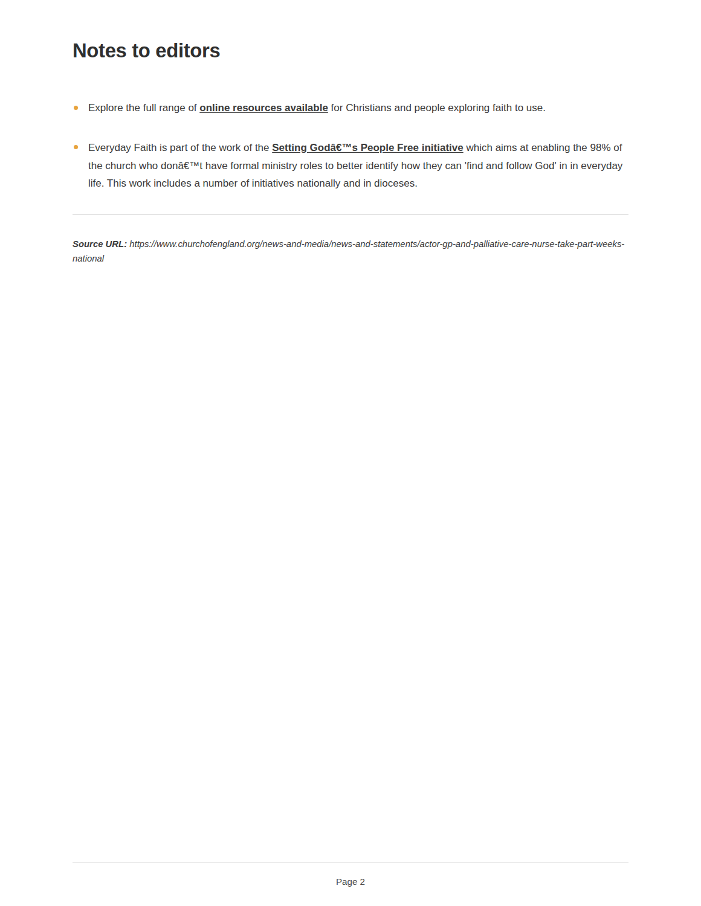Notes to editors
Explore the full range of online resources available for Christians and people exploring faith to use.
Everyday Faith is part of the work of the Setting Godâ€™s People Free initiative which aims at enabling the 98% of the church who donâ€™t have formal ministry roles to better identify how they can 'find and follow God' in in everyday life. This work includes a number of initiatives nationally and in dioceses.
Source URL: https://www.churchofengland.org/news-and-media/news-and-statements/actor-gp-and-palliative-care-nurse-take-part-weeks-national
Page 2